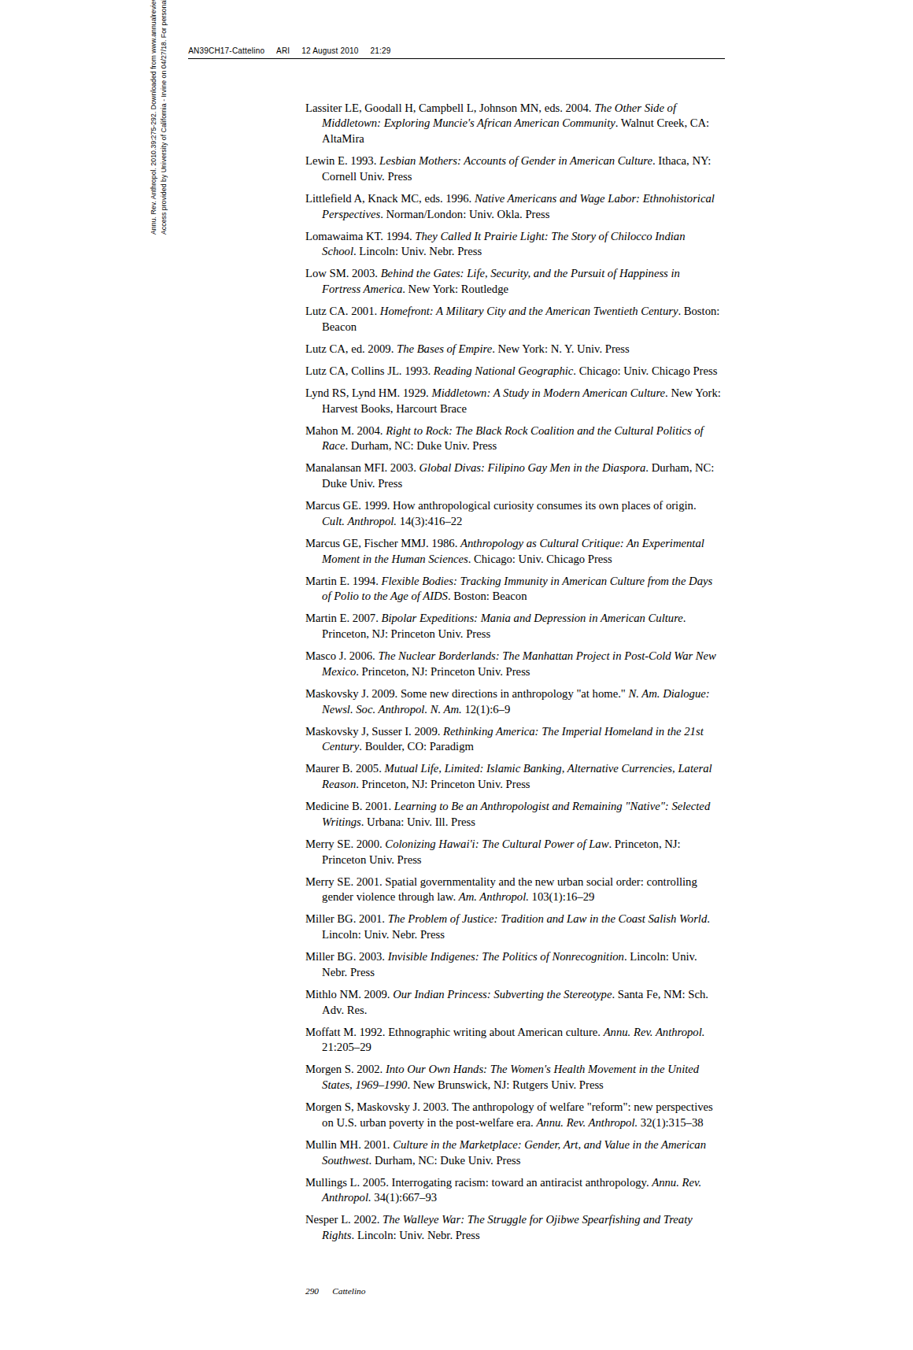AN39CH17-Cattelino ARI 12 August 2010 21:29
Annu. Rev. Anthropol. 2010.39:275-292. Downloaded from www.annualreviews.org
Access provided by University of California - Irvine on 04/27/18. For personal use only.
Lassiter LE, Goodall H, Campbell L, Johnson MN, eds. 2004. The Other Side of Middletown: Exploring Muncie's African American Community. Walnut Creek, CA: AltaMira
Lewin E. 1993. Lesbian Mothers: Accounts of Gender in American Culture. Ithaca, NY: Cornell Univ. Press
Littlefield A, Knack MC, eds. 1996. Native Americans and Wage Labor: Ethnohistorical Perspectives. Norman/London: Univ. Okla. Press
Lomawaima KT. 1994. They Called It Prairie Light: The Story of Chilocco Indian School. Lincoln: Univ. Nebr. Press
Low SM. 2003. Behind the Gates: Life, Security, and the Pursuit of Happiness in Fortress America. New York: Routledge
Lutz CA. 2001. Homefront: A Military City and the American Twentieth Century. Boston: Beacon
Lutz CA, ed. 2009. The Bases of Empire. New York: N. Y. Univ. Press
Lutz CA, Collins JL. 1993. Reading National Geographic. Chicago: Univ. Chicago Press
Lynd RS, Lynd HM. 1929. Middletown: A Study in Modern American Culture. New York: Harvest Books, Harcourt Brace
Mahon M. 2004. Right to Rock: The Black Rock Coalition and the Cultural Politics of Race. Durham, NC: Duke Univ. Press
Manalansan MFI. 2003. Global Divas: Filipino Gay Men in the Diaspora. Durham, NC: Duke Univ. Press
Marcus GE. 1999. How anthropological curiosity consumes its own places of origin. Cult. Anthropol. 14(3):416–22
Marcus GE, Fischer MMJ. 1986. Anthropology as Cultural Critique: An Experimental Moment in the Human Sciences. Chicago: Univ. Chicago Press
Martin E. 1994. Flexible Bodies: Tracking Immunity in American Culture from the Days of Polio to the Age of AIDS. Boston: Beacon
Martin E. 2007. Bipolar Expeditions: Mania and Depression in American Culture. Princeton, NJ: Princeton Univ. Press
Masco J. 2006. The Nuclear Borderlands: The Manhattan Project in Post-Cold War New Mexico. Princeton, NJ: Princeton Univ. Press
Maskovsky J. 2009. Some new directions in anthropology "at home." N. Am. Dialogue: Newsl. Soc. Anthropol. N. Am. 12(1):6–9
Maskovsky J, Susser I. 2009. Rethinking America: The Imperial Homeland in the 21st Century. Boulder, CO: Paradigm
Maurer B. 2005. Mutual Life, Limited: Islamic Banking, Alternative Currencies, Lateral Reason. Princeton, NJ: Princeton Univ. Press
Medicine B. 2001. Learning to Be an Anthropologist and Remaining "Native": Selected Writings. Urbana: Univ. Ill. Press
Merry SE. 2000. Colonizing Hawai'i: The Cultural Power of Law. Princeton, NJ: Princeton Univ. Press
Merry SE. 2001. Spatial governmentality and the new urban social order: controlling gender violence through law. Am. Anthropol. 103(1):16–29
Miller BG. 2001. The Problem of Justice: Tradition and Law in the Coast Salish World. Lincoln: Univ. Nebr. Press
Miller BG. 2003. Invisible Indigenes: The Politics of Nonrecognition. Lincoln: Univ. Nebr. Press
Mithlo NM. 2009. Our Indian Princess: Subverting the Stereotype. Santa Fe, NM: Sch. Adv. Res.
Moffatt M. 1992. Ethnographic writing about American culture. Annu. Rev. Anthropol. 21:205–29
Morgen S. 2002. Into Our Own Hands: The Women's Health Movement in the United States, 1969–1990. New Brunswick, NJ: Rutgers Univ. Press
Morgen S, Maskovsky J. 2003. The anthropology of welfare "reform": new perspectives on U.S. urban poverty in the post-welfare era. Annu. Rev. Anthropol. 32(1):315–38
Mullin MH. 2001. Culture in the Marketplace: Gender, Art, and Value in the American Southwest. Durham, NC: Duke Univ. Press
Mullings L. 2005. Interrogating racism: toward an antiracist anthropology. Annu. Rev. Anthropol. 34(1):667–93
Nesper L. 2002. The Walleye War: The Struggle for Ojibwe Spearfishing and Treaty Rights. Lincoln: Univ. Nebr. Press
290 Cattelino